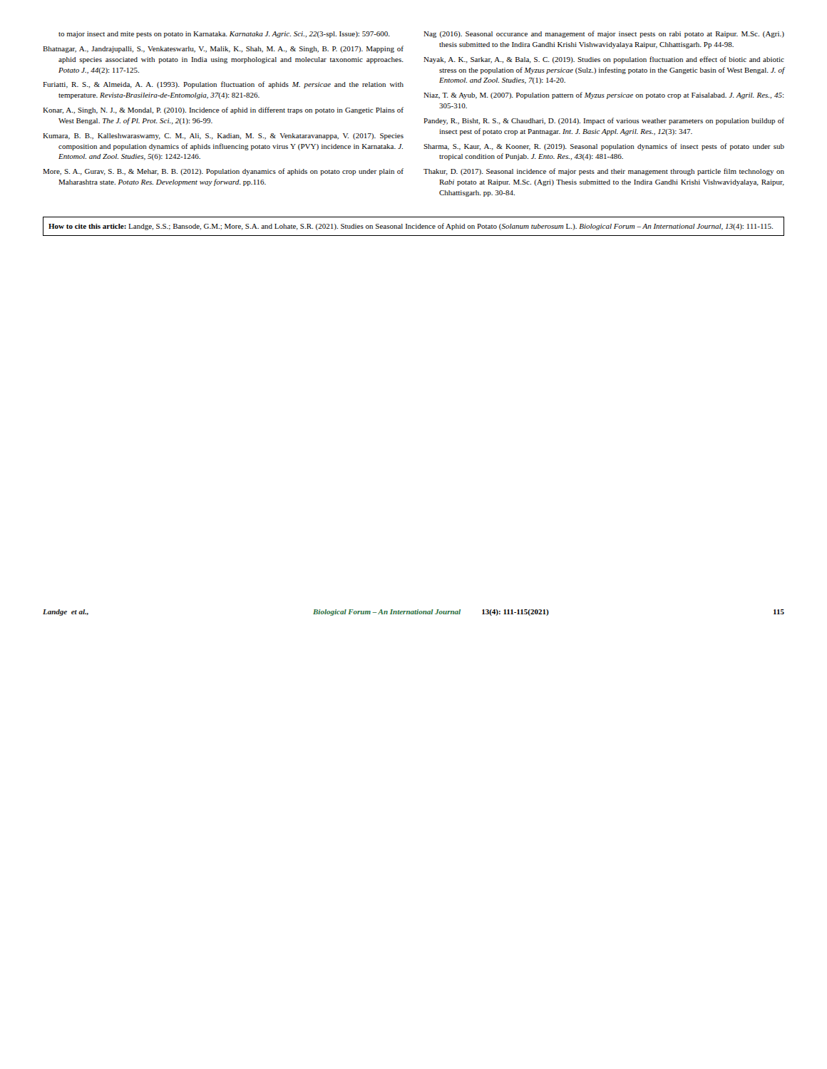to major insect and mite pests on potato in Karnataka. Karnataka J. Agric. Sci., 22(3-spl. Issue): 597-600.
Bhatnagar, A., Jandrajupalli, S., Venkateswarlu, V., Malik, K., Shah, M. A., & Singh, B. P. (2017). Mapping of aphid species associated with potato in India using morphological and molecular taxonomic approaches. Potato J., 44(2): 117-125.
Furiatti, R. S., & Almeida, A. A. (1993). Population fluctuation of aphids M. persicae and the relation with temperature. Revista-Brasileira-de-Entomolgia, 37(4): 821-826.
Konar, A., Singh, N. J., & Mondal, P. (2010). Incidence of aphid in different traps on potato in Gangetic Plains of West Bengal. The J. of Pl. Prot. Sci., 2(1): 96-99.
Kumara, B. B., Kalleshwaraswamy, C. M., Ali, S., Kadian, M. S., & Venkataravanappa, V. (2017). Species composition and population dynamics of aphids influencing potato virus Y (PVY) incidence in Karnataka. J. Entomol. and Zool. Studies, 5(6): 1242-1246.
More, S. A., Gurav, S. B., & Mehar, B. B. (2012). Population dyanamics of aphids on potato crop under plain of Maharashtra state. Potato Res. Development way forward. pp.116.
Nag (2016). Seasonal occurance and management of major insect pests on rabi potato at Raipur. M.Sc. (Agri.) thesis submitted to the Indira Gandhi Krishi Vishwavidyalaya Raipur, Chhattisgarh. Pp 44-98.
Nayak, A. K., Sarkar, A., & Bala, S. C. (2019). Studies on population fluctuation and effect of biotic and abiotic stress on the population of Myzus persicae (Sulz.) infesting potato in the Gangetic basin of West Bengal. J. of Entomol. and Zool. Studies, 7(1): 14-20.
Niaz, T. & Ayub, M. (2007). Population pattern of Myzus persicae on potato crop at Faisalabad. J. Agril. Res., 45: 305-310.
Pandey, R., Bisht, R. S., & Chaudhari, D. (2014). Impact of various weather parameters on population buildup of insect pest of potato crop at Pantnagar. Int. J. Basic Appl. Agril. Res., 12(3): 347.
Sharma, S., Kaur, A., & Kooner, R. (2019). Seasonal population dynamics of insect pests of potato under sub tropical condition of Punjab. J. Ento. Res., 43(4): 481-486.
Thakur, D. (2017). Seasonal incidence of major pests and their management through particle film technology on Rabi potato at Raipur. M.Sc. (Agri) Thesis submitted to the Indira Gandhi Krishi Vishwavidyalaya, Raipur, Chhattisgarh. pp. 30-84.
How to cite this article: Landge, S.S.; Bansode, G.M.; More, S.A. and Lohate, S.R. (2021). Studies on Seasonal Incidence of Aphid on Potato (Solanum tuberosum L.). Biological Forum – An International Journal, 13(4): 111-115.
Landge et al., Biological Forum – An International Journal 13(4): 111-115(2021) 115